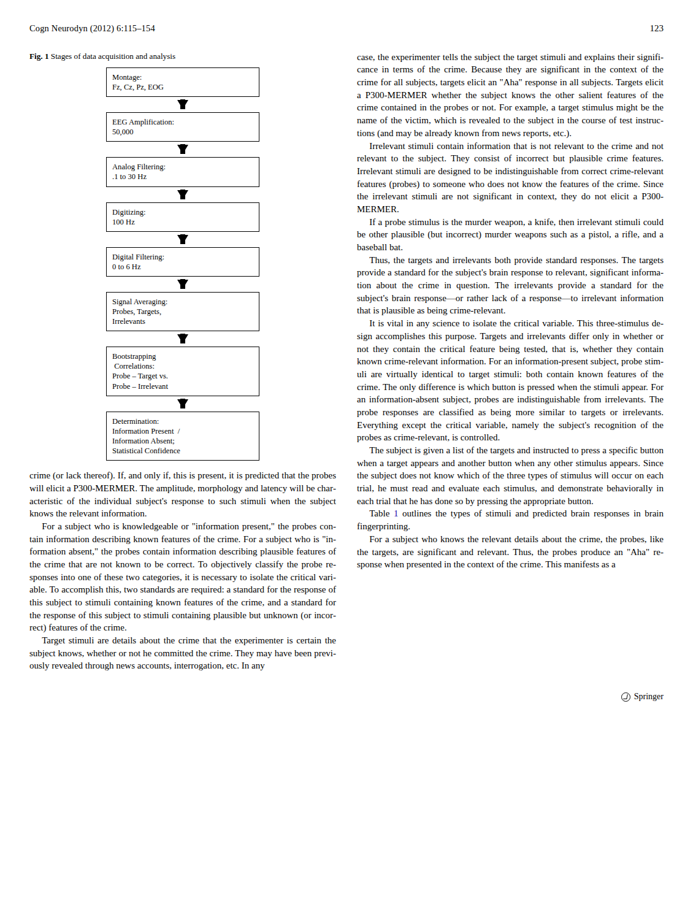Cogn Neurodyn (2012) 6:115–154 123
Fig. 1 Stages of data acquisition and analysis
Montage:
Fz, Cz, Pz, EOG
EEG Amplification:
50,000
Analog Filtering:
.1 to 30 Hz
Digitizing:
100 Hz
Digital Filtering:
0 to 6 Hz
Signal Averaging:
Probes, Targets,
Irrelevants
Bootstrapping
Correlations:
Probe – Target vs.
Probe – Irrelevant
Determination:
Information Present /
Information Absent;
Statistical Confidence
crime (or lack thereof). If, and only if, this is present, it is predicted that the probes will elicit a P300-MERMER. The amplitude, morphology and latency will be characteristic of the individual subject's response to such stimuli when the subject knows the relevant information.
For a subject who is knowledgeable or "information present," the probes contain information describing known features of the crime. For a subject who is "information absent," the probes contain information describing plausible features of the crime that are not known to be correct. To objectively classify the probe responses into one of these two categories, it is necessary to isolate the critical variable. To accomplish this, two standards are required: a standard for the response of this subject to stimuli containing known features of the crime, and a standard for the response of this subject to stimuli containing plausible but unknown (or incorrect) features of the crime.
Target stimuli are details about the crime that the experimenter is certain the subject knows, whether or not he committed the crime. They may have been previously revealed through news accounts, interrogation, etc. In any
case, the experimenter tells the subject the target stimuli and explains their significance in terms of the crime. Because they are significant in the context of the crime for all subjects, targets elicit an "Aha" response in all subjects. Targets elicit a P300-MERMER whether the subject knows the other salient features of the crime contained in the probes or not. For example, a target stimulus might be the name of the victim, which is revealed to the subject in the course of test instructions (and may be already known from news reports, etc.).
Irrelevant stimuli contain information that is not relevant to the crime and not relevant to the subject. They consist of incorrect but plausible crime features. Irrelevant stimuli are designed to be indistinguishable from correct crime-relevant features (probes) to someone who does not know the features of the crime. Since the irrelevant stimuli are not significant in context, they do not elicit a P300-MERMER.
If a probe stimulus is the murder weapon, a knife, then irrelevant stimuli could be other plausible (but incorrect) murder weapons such as a pistol, a rifle, and a baseball bat.
Thus, the targets and irrelevants both provide standard responses. The targets provide a standard for the subject's brain response to relevant, significant information about the crime in question. The irrelevants provide a standard for the subject's brain response—or rather lack of a response—to irrelevant information that is plausible as being crime-relevant.
It is vital in any science to isolate the critical variable. This three-stimulus design accomplishes this purpose. Targets and irrelevants differ only in whether or not they contain the critical feature being tested, that is, whether they contain known crime-relevant information. For an information-present subject, probe stimuli are virtually identical to target stimuli: both contain known features of the crime. The only difference is which button is pressed when the stimuli appear. For an information-absent subject, probes are indistinguishable from irrelevants. The probe responses are classified as being more similar to targets or irrelevants. Everything except the critical variable, namely the subject's recognition of the probes as crime-relevant, is controlled.
The subject is given a list of the targets and instructed to press a specific button when a target appears and another button when any other stimulus appears. Since the subject does not know which of the three types of stimulus will occur on each trial, he must read and evaluate each stimulus, and demonstrate behaviorally in each trial that he has done so by pressing the appropriate button.
Table 1 outlines the types of stimuli and predicted brain responses in brain fingerprinting.
For a subject who knows the relevant details about the crime, the probes, like the targets, are significant and relevant. Thus, the probes produce an "Aha" response when presented in the context of the crime. This manifests as a
Springer